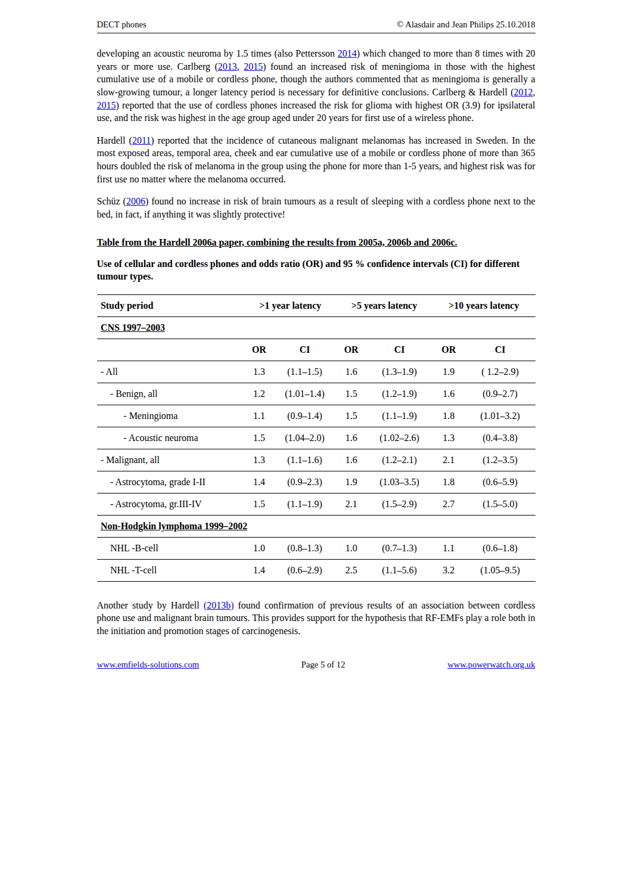DECT phones
© Alasdair and Jean Philips 25.10.2018
developing an acoustic neuroma by 1.5 times (also Pettersson 2014) which changed to more than 8 times with 20 years or more use. Carlberg (2013, 2015) found an increased risk of meningioma in those with the highest cumulative use of a mobile or cordless phone, though the authors commented that as meningioma is generally a slow-growing tumour, a longer latency period is necessary for definitive conclusions. Carlberg & Hardell (2012, 2015) reported that the use of cordless phones increased the risk for glioma with highest OR (3.9) for ipsilateral use, and the risk was highest in the age group aged under 20 years for first use of a wireless phone.
Hardell (2011) reported that the incidence of cutaneous malignant melanomas has increased in Sweden. In the most exposed areas, temporal area, cheek and ear cumulative use of a mobile or cordless phone of more than 365 hours doubled the risk of melanoma in the group using the phone for more than 1-5 years, and highest risk was for first use no matter where the melanoma occurred.
Schüz (2006) found no increase in risk of brain tumours as a result of sleeping with a cordless phone next to the bed, in fact, if anything it was slightly protective!
Table from the Hardell 2006a paper, combining the results from 2005a, 2006b and 2006c.
Use of cellular and cordless phones and odds ratio (OR) and 95 % confidence intervals (CI) for different tumour types.
| Study period | >1 year latency | >5 years latency | >10 years latency |
| --- | --- | --- | --- |
| CNS 1997–2003 |
| | OR | CI | OR | CI | OR | CI |
| - All | 1.3 | (1.1–1.5) | 1.6 | (1.3–1.9) | 1.9 | ( 1.2–2.9) |
| - Benign, all | 1.2 | (1.01–1.4) | 1.5 | (1.2–1.9) | 1.6 | (0.9–2.7) |
| - Meningioma | 1.1 | (0.9–1.4) | 1.5 | (1.1–1.9) | 1.8 | (1.01–3.2) |
| - Acoustic neuroma | 1.5 | (1.04–2.0) | 1.6 | (1.02–2.6) | 1.3 | (0.4–3.8) |
| - Malignant, all | 1.3 | (1.1–1.6) | 1.6 | (1.2–2.1) | 2.1 | (1.2–3.5) |
| - Astrocytoma, grade I-II | 1.4 | (0.9–2.3) | 1.9 | (1.03–3.5) | 1.8 | (0.6–5.9) |
| - Astrocytoma, gr.III-IV | 1.5 | (1.1–1.9) | 2.1 | (1.5–2.9) | 2.7 | (1.5–5.0) |
| Non-Hodgkin lymphoma 1999–2002 |
| NHL -B-cell | 1.0 | (0.8–1.3) | 1.0 | (0.7–1.3) | 1.1 | (0.6–1.8) |
| NHL -T-cell | 1.4 | (0.6–2.9) | 2.5 | (1.1–5.6) | 3.2 | (1.05–9.5) |
Another study by Hardell (2013b) found confirmation of previous results of an association between cordless phone use and malignant brain tumours. This provides support for the hypothesis that RF-EMFs play a role both in the initiation and promotion stages of carcinogenesis.
www.emfields-solutions.com
Page 5 of 12
www.powerwatch.org.uk